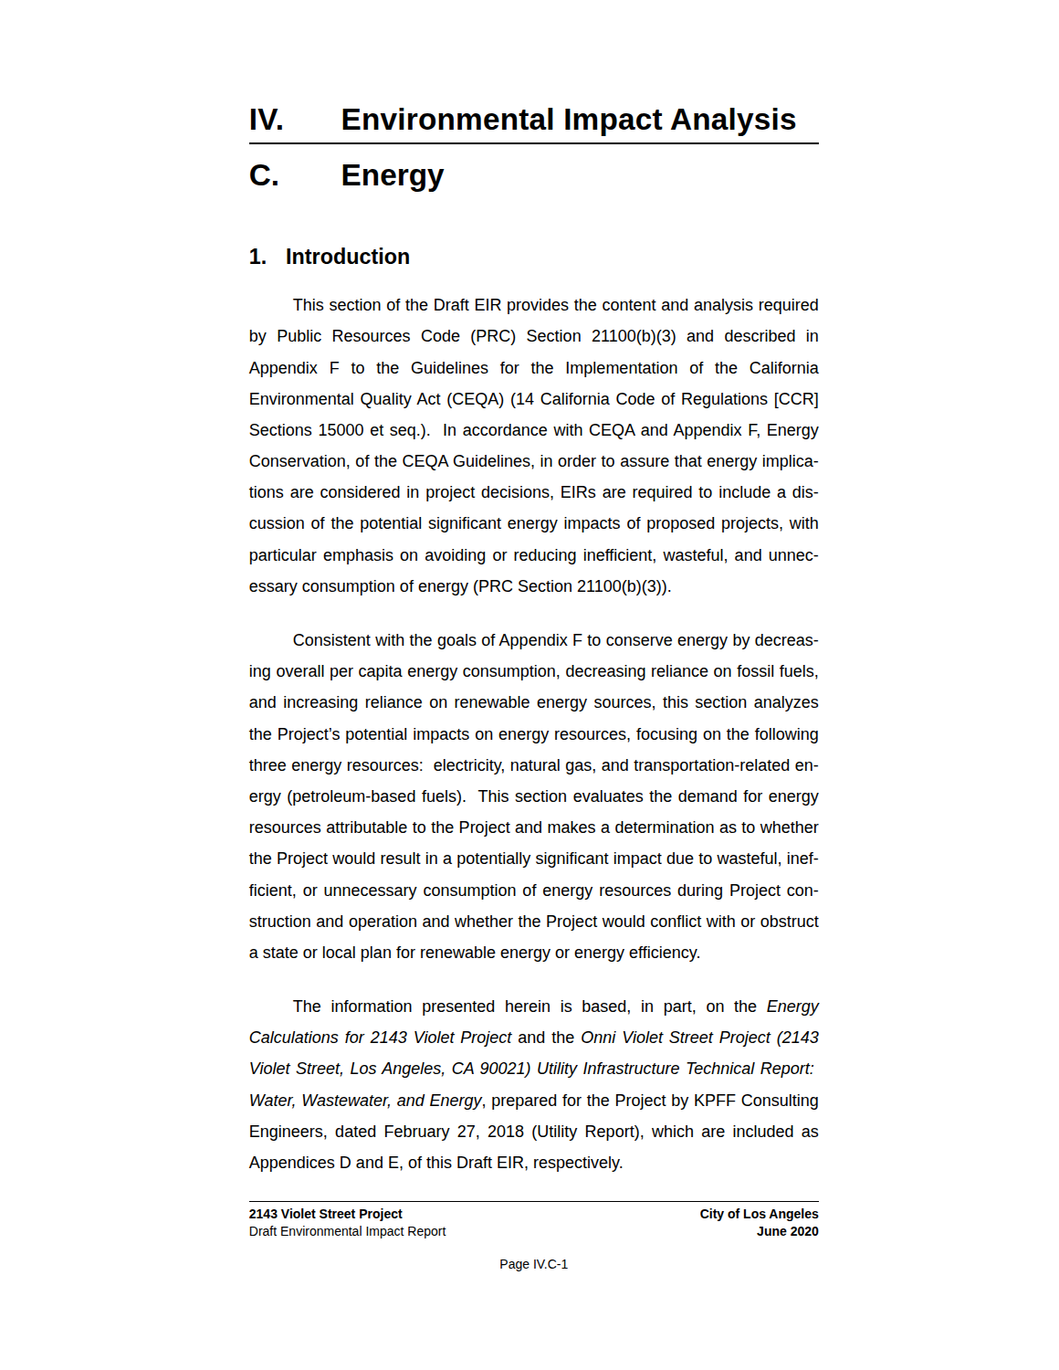IV.
Environmental Impact Analysis
C.
Energy
1. Introduction
This section of the Draft EIR provides the content and analysis required by Public Resources Code (PRC) Section 21100(b)(3) and described in Appendix F to the Guidelines for the Implementation of the California Environmental Quality Act (CEQA) (14 California Code of Regulations [CCR] Sections 15000 et seq.). In accordance with CEQA and Appendix F, Energy Conservation, of the CEQA Guidelines, in order to assure that energy implications are considered in project decisions, EIRs are required to include a discussion of the potential significant energy impacts of proposed projects, with particular emphasis on avoiding or reducing inefficient, wasteful, and unnecessary consumption of energy (PRC Section 21100(b)(3)).
Consistent with the goals of Appendix F to conserve energy by decreasing overall per capita energy consumption, decreasing reliance on fossil fuels, and increasing reliance on renewable energy sources, this section analyzes the Project’s potential impacts on energy resources, focusing on the following three energy resources: electricity, natural gas, and transportation-related energy (petroleum-based fuels). This section evaluates the demand for energy resources attributable to the Project and makes a determination as to whether the Project would result in a potentially significant impact due to wasteful, inefficient, or unnecessary consumption of energy resources during Project construction and operation and whether the Project would conflict with or obstruct a state or local plan for renewable energy or energy efficiency.
The information presented herein is based, in part, on the Energy Calculations for 2143 Violet Project and the Onni Violet Street Project (2143 Violet Street, Los Angeles, CA 90021) Utility Infrastructure Technical Report: Water, Wastewater, and Energy, prepared for the Project by KPFF Consulting Engineers, dated February 27, 2018 (Utility Report), which are included as Appendices D and E, of this Draft EIR, respectively.
2143 Violet Street Project
Draft Environmental Impact Report
City of Los Angeles
June 2020
Page IV.C-1